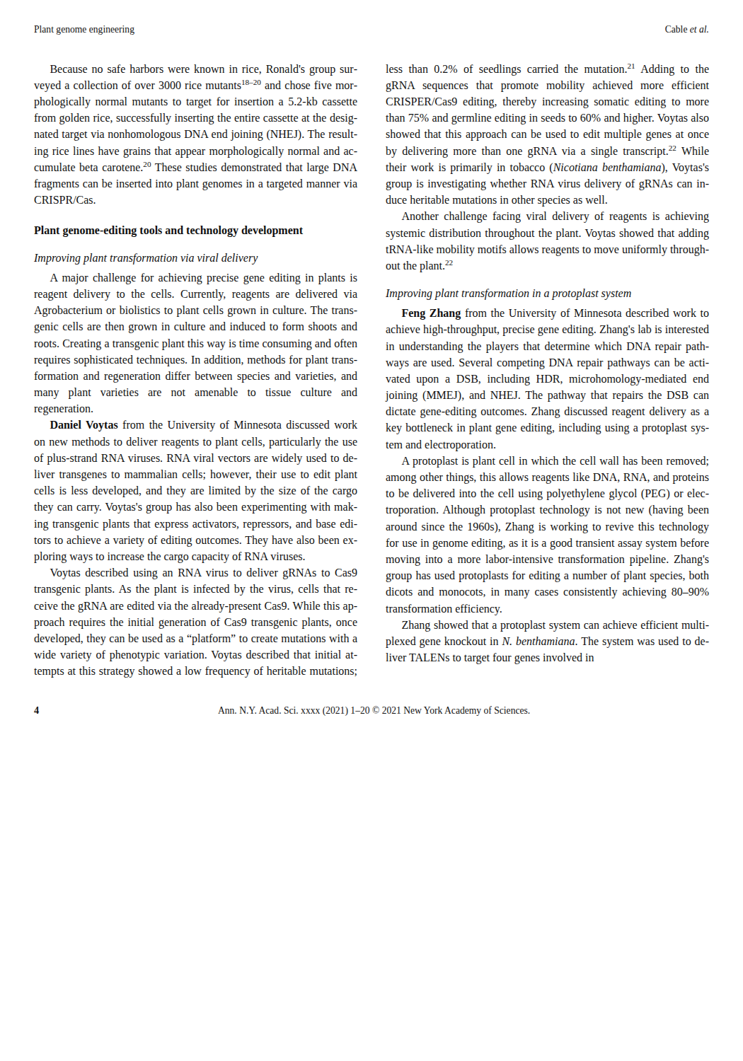Plant genome engineering
Cable et al.
Because no safe harbors were known in rice, Ronald's group surveyed a collection of over 3000 rice mutants18–20 and chose five morphologically normal mutants to target for insertion a 5.2-kb cassette from golden rice, successfully inserting the entire cassette at the designated target via nonhomologous DNA end joining (NHEJ). The resulting rice lines have grains that appear morphologically normal and accumulate beta carotene.20 These studies demonstrated that large DNA fragments can be inserted into plant genomes in a targeted manner via CRISPR/Cas.
Plant genome-editing tools and technology development
Improving plant transformation via viral delivery
A major challenge for achieving precise gene editing in plants is reagent delivery to the cells. Currently, reagents are delivered via Agrobacterium or biolistics to plant cells grown in culture. The transgenic cells are then grown in culture and induced to form shoots and roots. Creating a transgenic plant this way is time consuming and often requires sophisticated techniques. In addition, methods for plant transformation and regeneration differ between species and varieties, and many plant varieties are not amenable to tissue culture and regeneration.
Daniel Voytas from the University of Minnesota discussed work on new methods to deliver reagents to plant cells, particularly the use of plus-strand RNA viruses. RNA viral vectors are widely used to deliver transgenes to mammalian cells; however, their use to edit plant cells is less developed, and they are limited by the size of the cargo they can carry. Voytas's group has also been experimenting with making transgenic plants that express activators, repressors, and base editors to achieve a variety of editing outcomes. They have also been exploring ways to increase the cargo capacity of RNA viruses.
Voytas described using an RNA virus to deliver gRNAs to Cas9 transgenic plants. As the plant is infected by the virus, cells that receive the gRNA are edited via the already-present Cas9. While this approach requires the initial generation of Cas9 transgenic plants, once developed, they can be used as a “platform” to create mutations with a wide variety of phenotypic variation. Voytas described that initial attempts at this strategy showed a low frequency of heritable mutations; less than 0.2% of seedlings carried the mutation.21 Adding to the gRNA sequences that promote mobility achieved more efficient CRISPER/Cas9 editing, thereby increasing somatic editing to more than 75% and germline editing in seeds to 60% and higher. Voytas also showed that this approach can be used to edit multiple genes at once by delivering more than one gRNA via a single transcript.22 While their work is primarily in tobacco (Nicotiana benthamiana), Voytas's group is investigating whether RNA virus delivery of gRNAs can induce heritable mutations in other species as well.
Another challenge facing viral delivery of reagents is achieving systemic distribution throughout the plant. Voytas showed that adding tRNA-like mobility motifs allows reagents to move uniformly throughout the plant.22
Improving plant transformation in a protoplast system
Feng Zhang from the University of Minnesota described work to achieve high-throughput, precise gene editing. Zhang's lab is interested in understanding the players that determine which DNA repair pathways are used. Several competing DNA repair pathways can be activated upon a DSB, including HDR, microhomology-mediated end joining (MMEJ), and NHEJ. The pathway that repairs the DSB can dictate gene-editing outcomes. Zhang discussed reagent delivery as a key bottleneck in plant gene editing, including using a protoplast system and electroporation.
A protoplast is plant cell in which the cell wall has been removed; among other things, this allows reagents like DNA, RNA, and proteins to be delivered into the cell using polyethylene glycol (PEG) or electroporation. Although protoplast technology is not new (having been around since the 1960s), Zhang is working to revive this technology for use in genome editing, as it is a good transient assay system before moving into a more labor-intensive transformation pipeline. Zhang's group has used protoplasts for editing a number of plant species, both dicots and monocots, in many cases consistently achieving 80–90% transformation efficiency.
Zhang showed that a protoplast system can achieve efficient multiplexed gene knockout in N. benthamiana. The system was used to deliver TALENs to target four genes involved in
4
Ann. N.Y. Acad. Sci. xxxx (2021) 1–20 © 2021 New York Academy of Sciences.